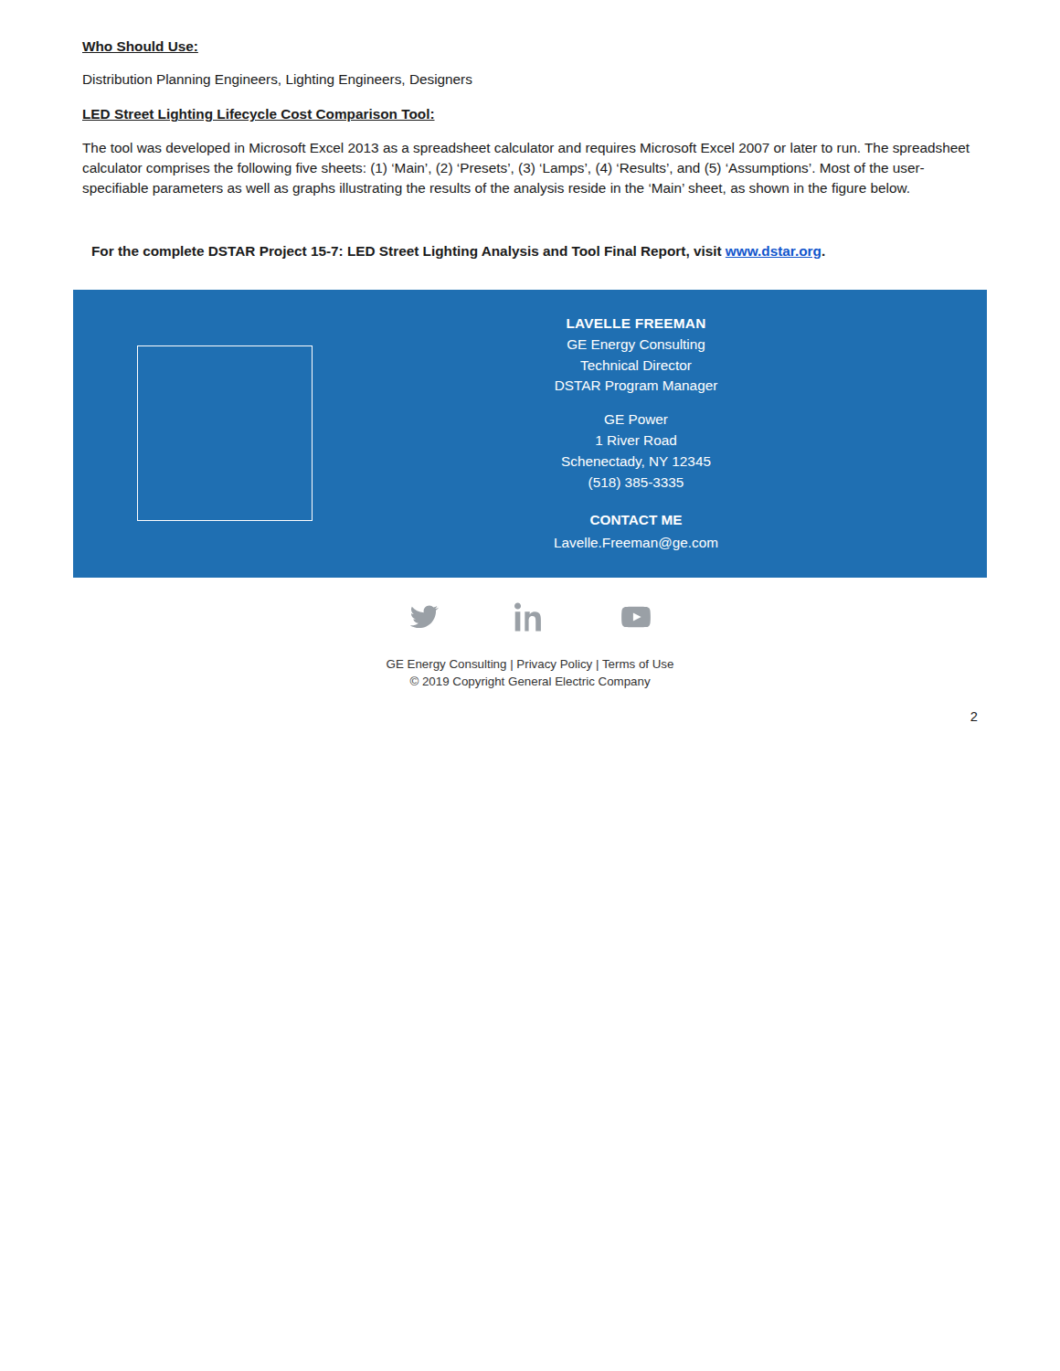Who Should Use:
Distribution Planning Engineers, Lighting Engineers, Designers
LED Street Lighting Lifecycle Cost Comparison Tool:
The tool was developed in Microsoft Excel 2013 as a spreadsheet calculator and requires Microsoft Excel 2007 or later to run. The spreadsheet calculator comprises the following five sheets: (1) ‘Main’, (2) ‘Presets’, (3) ‘Lamps’, (4) ‘Results’, and (5) ‘Assumptions’. Most of the user-specifiable parameters as well as graphs illustrating the results of the analysis reside in the ‘Main’ sheet, as shown in the figure below.
For the complete DSTAR Project 15-7: LED Street Lighting Analysis and Tool Final Report, visit www.dstar.org.
LAVELLE FREEMAN
GE Energy Consulting
Technical Director
DSTAR Program Manager
GE Power
1 River Road
Schenectady, NY 12345
(518) 385-3335
CONTACT ME
Lavelle.Freeman@ge.com
GE Energy Consulting | Privacy Policy | Terms of Use
© 2019 Copyright General Electric Company
2